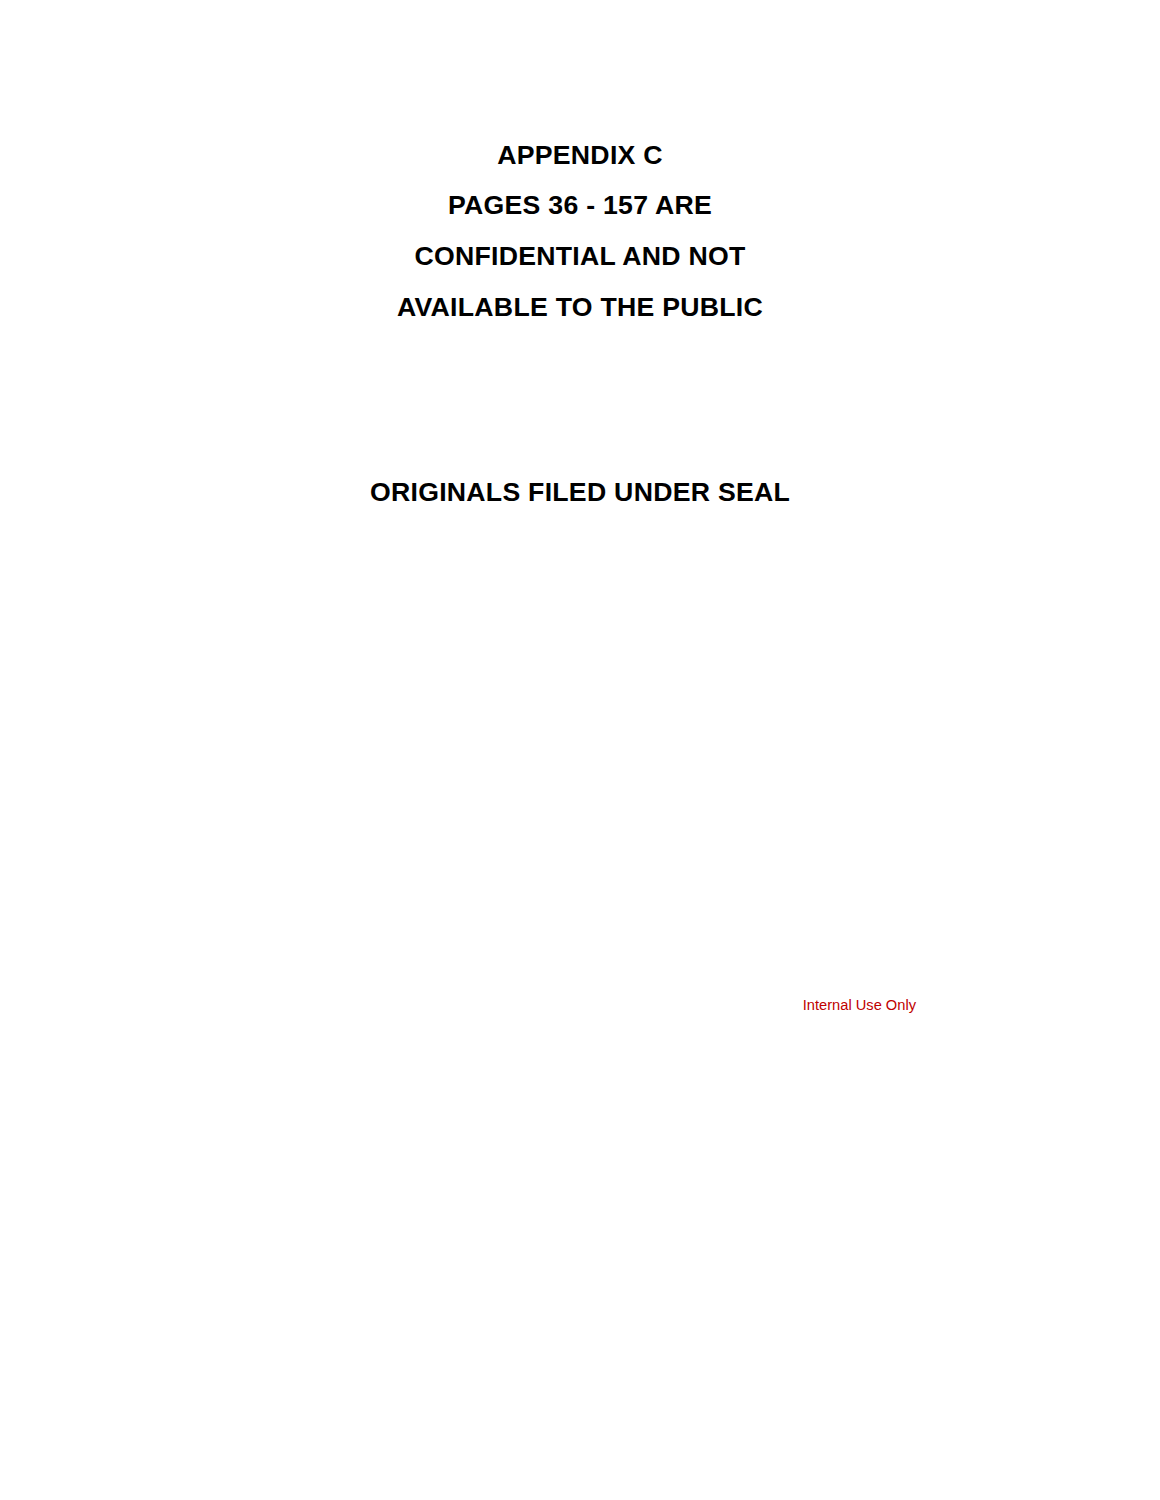APPENDIX C
PAGES 36 - 157 ARE
CONFIDENTIAL AND NOT
AVAILABLE TO THE PUBLIC
ORIGINALS FILED UNDER SEAL
Internal Use Only